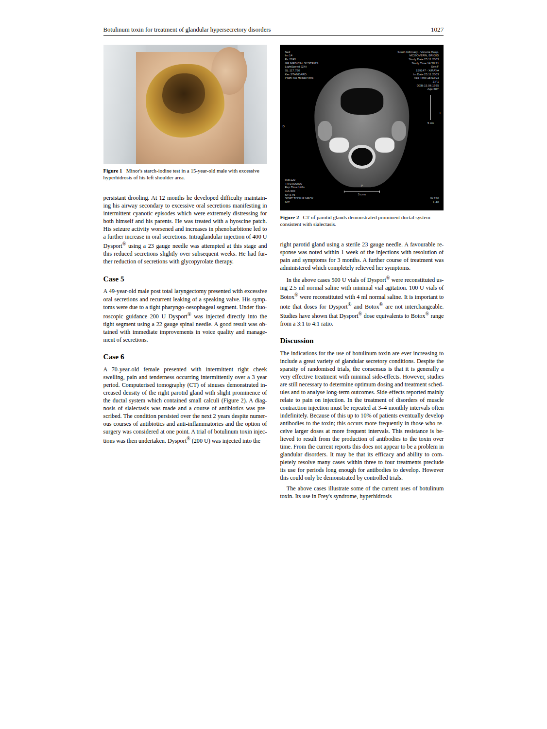Botulinum toxin for treatment of glandular hypersecretory disorders 1027
Figure 1 Minor's starch-iodine test in a 15-year-old male with excessive hyperhidrosis of his left shoulder area.
persistant drooling. At 12 months he developed difficulty maintaining his airway secondary to excessive oral secretions manifesting in intermittent cyanotic episodes which were extremely distressing for both himself and his parents. He was treated with a hyoscine patch. His seizure activity worsened and increases in phenobarbitone led to a further increase in oral secretions. Intraglandular injection of 400 U Dysport® using a 23 gauge needle was attempted at this stage and this reduced secretions slightly over subsequent weeks. He had further reduction of secretions with glycopyrolate therapy.
Case 5
A 49-year-old male post total laryngectomy presented with excessive oral secretions and recurrent leaking of a speaking valve. His symptoms were due to a tight pharyngo-oesophageal segment. Under fluoroscopic guidance 200 U Dysport® was injected directly into the tight segment using a 22 gauge spinal needle. A good result was obtained with immediate improvements in voice quality and management of secretions.
Case 6
A 70-year-old female presented with intermittent right cheek swelling, pain and tenderness occurring intermittently over a 3 year period. Computerised tomography (CT) of sinuses demonstrated increased density of the right parotid gland with slight prominence of the ductal system which contained small calculi (Figure 2). A diagnosis of sialectasis was made and a course of antibiotics was prescribed. The condition persisted over the next 2 years despite numerous courses of antibiotics and anti-inflammatories and the option of surgery was considered at one point. A trial of botulinum toxin injections was then undertaken. Dysport® (200 U) was injected into the
Se2 Im:14 Ex:2743 GE MEDICAL SYSTEMS LightSpeed QX/i SL:117.750 Ker:STANDARD Pitch: No Header Info
South Infirmary - Victoria Hosp. MCGOVERN, BRIGID Study Date:25.11.2003 Study Time:14:58:21 Sex:F 159147 - X/RAY# Im Date:25.11.2003 Acq Time:15:03:03 Z:F1 DOB:15.08.1935 Age:68Y
kvp:120 TR:0.000000 Exp Time:142s mA:300 ST:3.75 SOFT TISSUE NECK IVC
W:320 L:40
D
L
5 cm
P
5 cms
Figure 2 CT of parotid glands demonstrated prominent ductal system consistent with sialectasis.
right parotid gland using a sterile 23 gauge needle. A favourable response was noted within 1 week of the injections with resolution of pain and symptoms for 3 months. A further course of treatment was administered which completely relieved her symptoms.
In the above cases 500 U vials of Dysport® were reconstituted using 2.5 ml normal saline with minimal vial agitation. 100 U vials of Botox® were reconstituted with 4 ml normal saline. It is important to note that doses for Dysport® and Botox® are not interchangeable. Studies have shown that Dysport® dose equivalents to Botox® range from a 3:1 to 4:1 ratio.
Discussion
The indications for the use of botulinum toxin are ever increasing to include a great variety of glandular secretory conditions. Despite the sparsity of randomised trials, the consensus is that it is generally a very effective treatment with minimal side-effects. However, studies are still necessary to determine optimum dosing and treatment schedules and to analyse long-term outcomes. Side-effects reported mainly relate to pain on injection. In the treatment of disorders of muscle contraction injection must be repeated at 3–4 monthly intervals often indefinitely. Because of this up to 10% of patients eventually develop antibodies to the toxin; this occurs more frequently in those who receive larger doses at more frequent intervals. This resistance is believed to result from the production of antibodies to the toxin over time. From the current reports this does not appear to be a problem in glandular disorders. It may be that its efficacy and ability to completely resolve many cases within three to four treatments preclude its use for periods long enough for antibodies to develop. However this could only be demonstrated by controlled trials.
The above cases illustrate some of the current uses of botulinum toxin. Its use in Frey's syndrome, hyperhidrosis